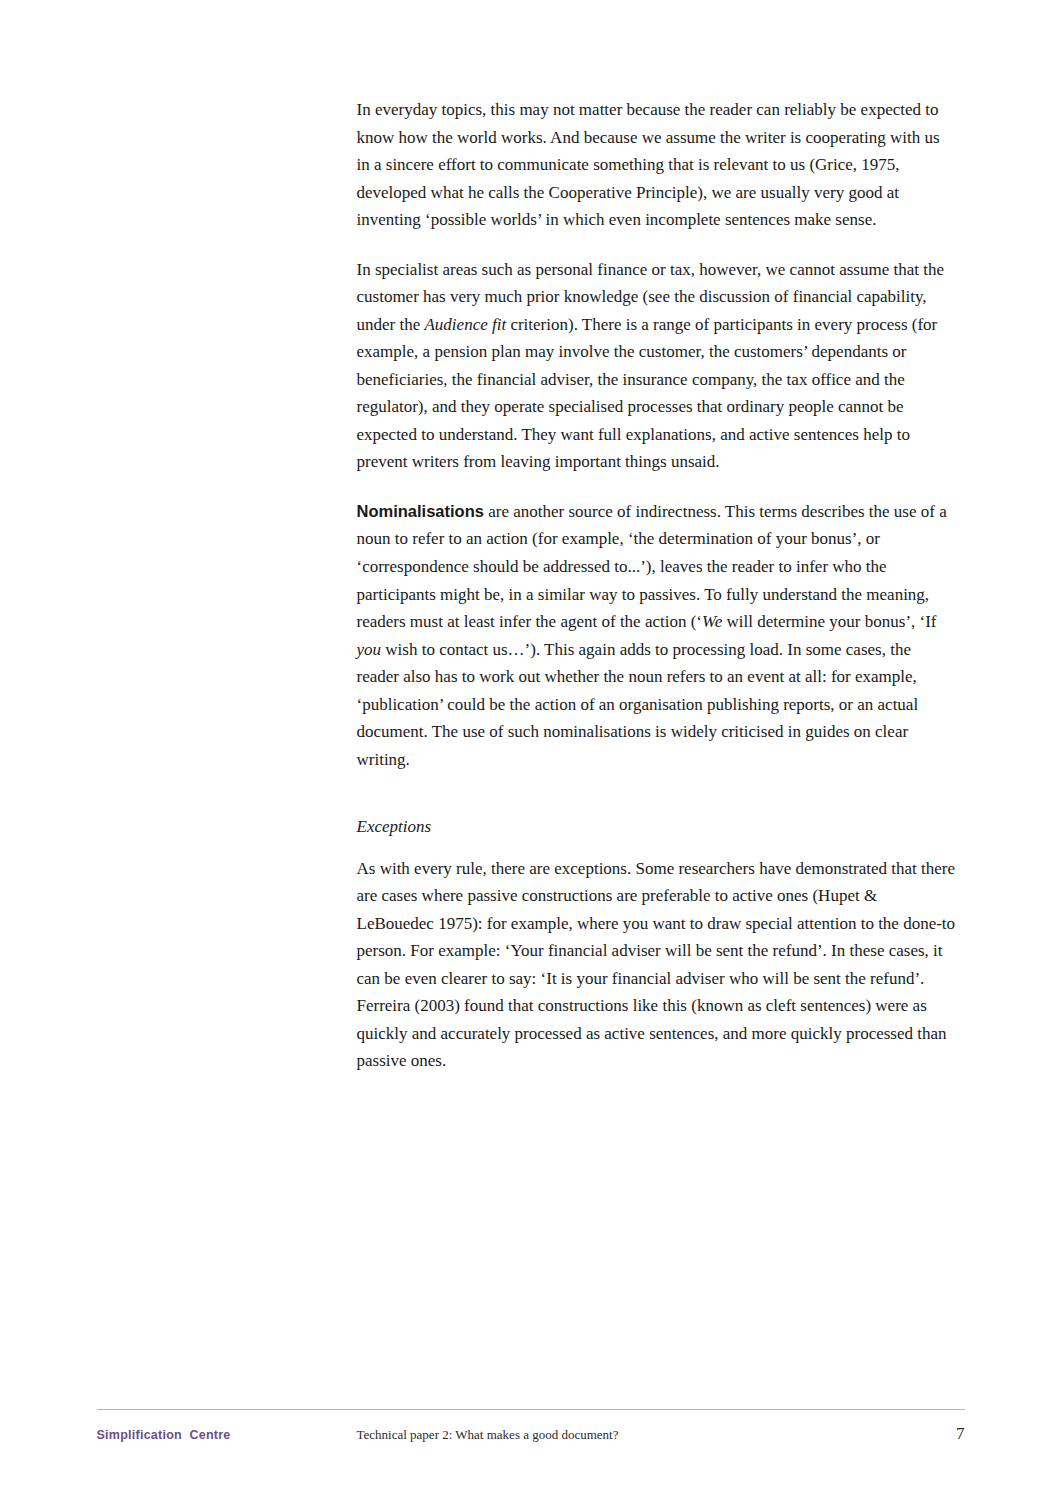In everyday topics, this may not matter because the reader can reliably be expected to know how the world works. And because we assume the writer is cooperating with us in a sincere effort to communicate something that is relevant to us (Grice, 1975, developed what he calls the Cooperative Principle), we are usually very good at inventing ‘possible worlds’ in which even incomplete sentences make sense.
In specialist areas such as personal finance or tax, however, we cannot assume that the customer has very much prior knowledge (see the discussion of financial capability, under the Audience fit criterion). There is a range of participants in every process (for example, a pension plan may involve the customer, the customers’ dependants or beneficiaries, the financial adviser, the insurance company, the tax office and the regulator), and they operate specialised processes that ordinary people cannot be expected to understand. They want full explanations, and active sentences help to prevent writers from leaving important things unsaid.
Nominalisations are another source of indirectness. This terms describes the use of a noun to refer to an action (for example, ‘the determination of your bonus’, or ‘correspondence should be addressed to...’), leaves the reader to infer who the participants might be, in a similar way to passives. To fully understand the meaning, readers must at least infer the agent of the action (‘We will determine your bonus’, ‘If you wish to contact us…’). This again adds to processing load. In some cases, the reader also has to work out whether the noun refers to an event at all: for example, ‘publication’ could be the action of an organisation publishing reports, or an actual document. The use of such nominalisations is widely criticised in guides on clear writing.
Exceptions
As with every rule, there are exceptions. Some researchers have demonstrated that there are cases where passive constructions are preferable to active ones (Hupet & LeBouedec 1975): for example, where you want to draw special attention to the done-to person. For example: ‘Your financial adviser will be sent the refund’. In these cases, it can be even clearer to say: ‘It is your financial adviser who will be sent the refund’. Ferreira (2003) found that constructions like this (known as cleft sentences) were as quickly and accurately processed as active sentences, and more quickly processed than passive ones.
Simplification Centre
Technical paper 2: What makes a good document?
7